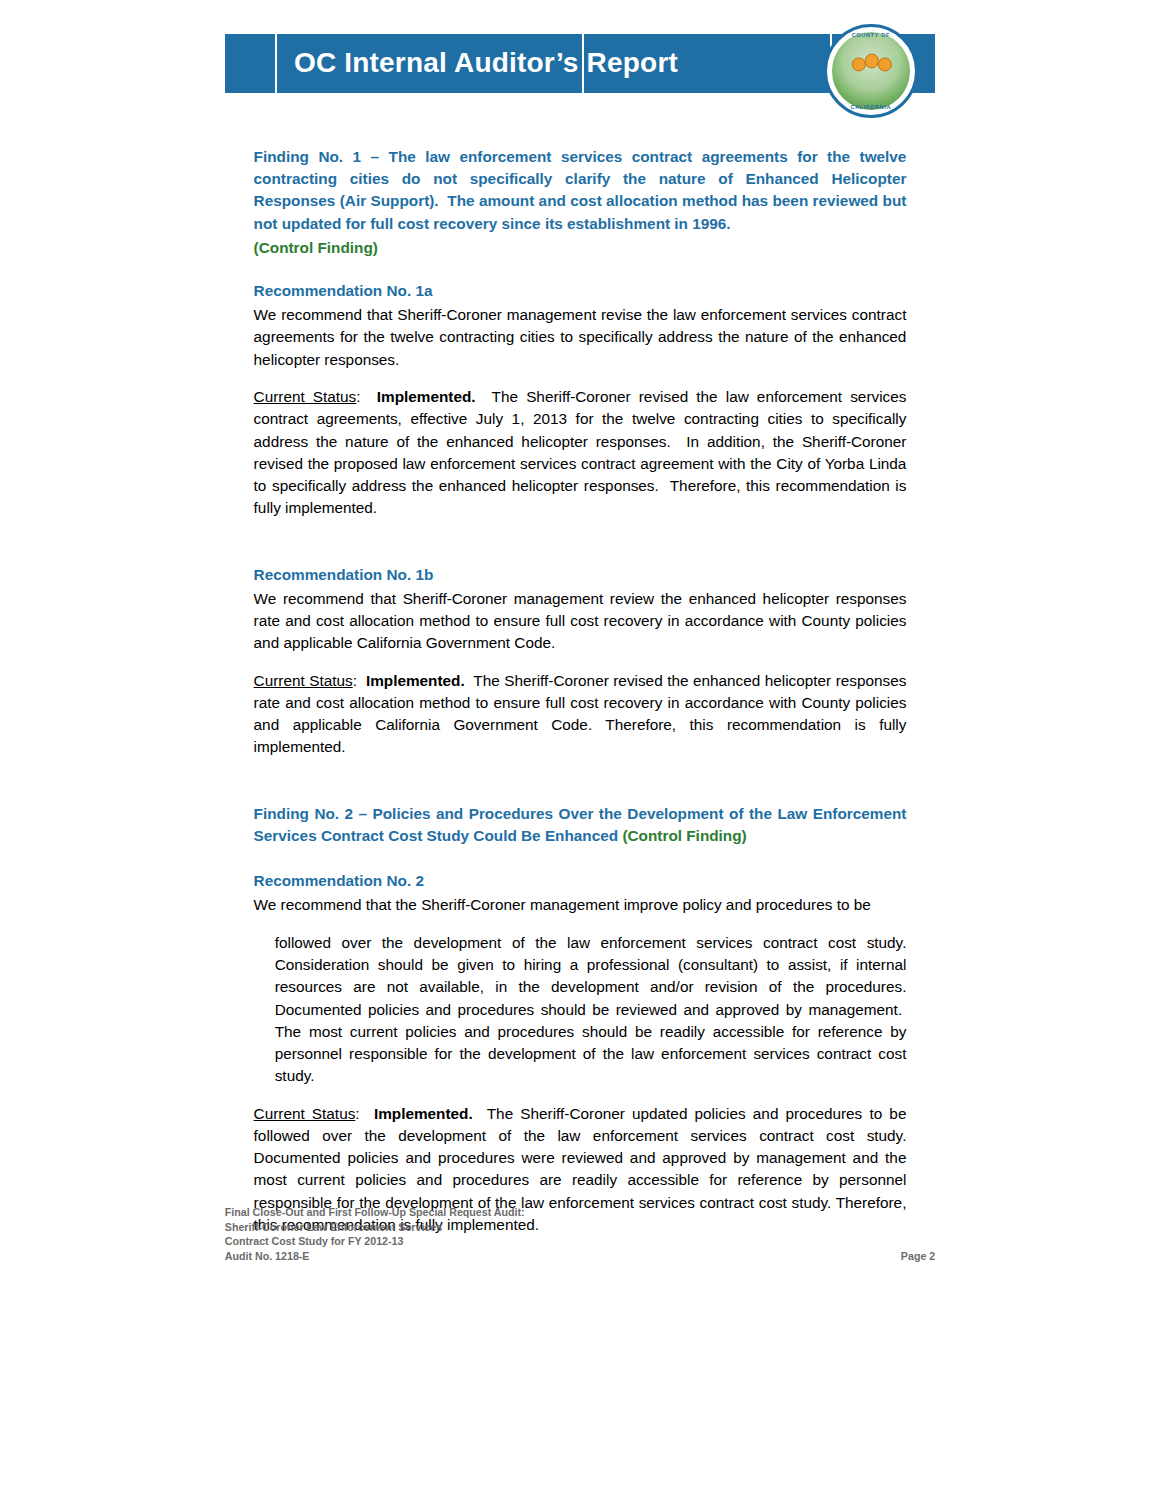OC Internal Auditor’s Report
COUNTY OF
CALIFORNIA
Finding No. 1 – The law enforcement services contract agreements for the twelve contracting cities do not specifically clarify the nature of Enhanced Helicopter Responses (Air Support). The amount and cost allocation method has been reviewed but not updated for full cost recovery since its establishment in 1996.
(Control Finding)
Recommendation No. 1a
We recommend that Sheriff-Coroner management revise the law enforcement services contract agreements for the twelve contracting cities to specifically address the nature of the enhanced helicopter responses.
Current Status: Implemented. The Sheriff-Coroner revised the law enforcement services contract agreements, effective July 1, 2013 for the twelve contracting cities to specifically address the nature of the enhanced helicopter responses. In addition, the Sheriff-Coroner revised the proposed law enforcement services contract agreement with the City of Yorba Linda to specifically address the enhanced helicopter responses. Therefore, this recommendation is fully implemented.
Recommendation No. 1b
We recommend that Sheriff-Coroner management review the enhanced helicopter responses rate and cost allocation method to ensure full cost recovery in accordance with County policies and applicable California Government Code.
Current Status: Implemented. The Sheriff-Coroner revised the enhanced helicopter responses rate and cost allocation method to ensure full cost recovery in accordance with County policies and applicable California Government Code. Therefore, this recommendation is fully implemented.
Finding No. 2 – Policies and Procedures Over the Development of the Law Enforcement Services Contract Cost Study Could Be Enhanced (Control Finding)
Recommendation No. 2
We recommend that the Sheriff-Coroner management improve policy and procedures to be
followed over the development of the law enforcement services contract cost study. Consideration should be given to hiring a professional (consultant) to assist, if internal resources are not available, in the development and/or revision of the procedures. Documented policies and procedures should be reviewed and approved by management. The most current policies and procedures should be readily accessible for reference by personnel responsible for the development of the law enforcement services contract cost study.
Current Status: Implemented. The Sheriff-Coroner updated policies and procedures to be followed over the development of the law enforcement services contract cost study. Documented policies and procedures were reviewed and approved by management and the most current policies and procedures are readily accessible for reference by personnel responsible for the development of the law enforcement services contract cost study. Therefore, this recommendation is fully implemented.
Final Close-Out and First Follow-Up Special Request Audit:
Sheriff-Coroner Law Enforcement Services
Contract Cost Study for FY 2012-13
Audit No. 1218-E
Page 2